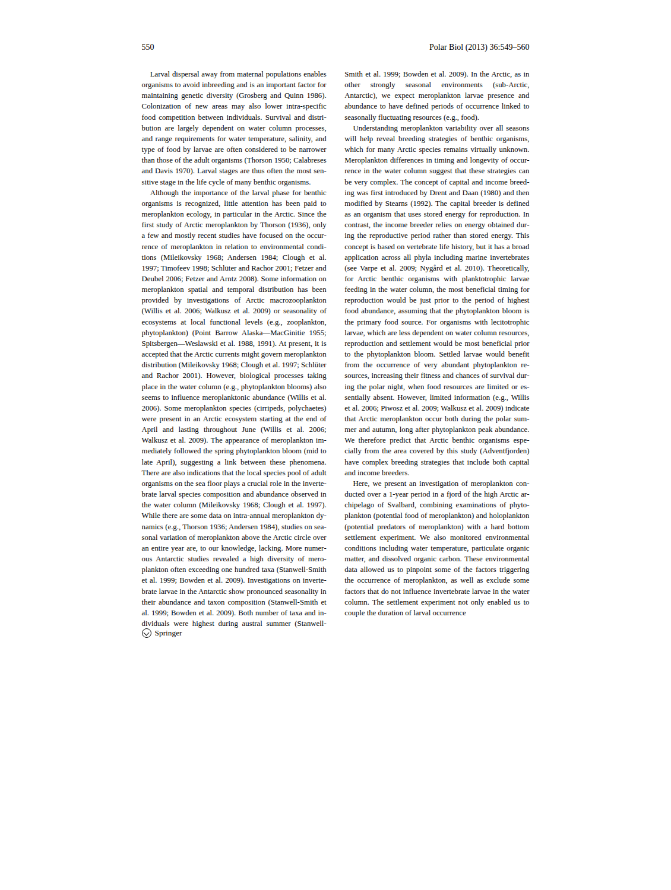550 Polar Biol (2013) 36:549–560
Larval dispersal away from maternal populations enables organisms to avoid inbreeding and is an important factor for maintaining genetic diversity (Grosberg and Quinn 1986). Colonization of new areas may also lower intra-specific food competition between individuals. Survival and distribution are largely dependent on water column processes, and range requirements for water temperature, salinity, and type of food by larvae are often considered to be narrower than those of the adult organisms (Thorson 1950; Calabreses and Davis 1970). Larval stages are thus often the most sensitive stage in the life cycle of many benthic organisms.
Although the importance of the larval phase for benthic organisms is recognized, little attention has been paid to meroplankton ecology, in particular in the Arctic. Since the first study of Arctic meroplankton by Thorson (1936), only a few and mostly recent studies have focused on the occurrence of meroplankton in relation to environmental conditions (Mileikovsky 1968; Andersen 1984; Clough et al. 1997; Timofeev 1998; Schlüter and Rachor 2001; Fetzer and Deubel 2006; Fetzer and Arntz 2008). Some information on meroplankton spatial and temporal distribution has been provided by investigations of Arctic macrozooplankton (Willis et al. 2006; Walkusz et al. 2009) or seasonality of ecosystems at local functional levels (e.g., zooplankton, phytoplankton) (Point Barrow Alaska—MacGinitie 1955; Spitsbergen—Weslawski et al. 1988, 1991). At present, it is accepted that the Arctic currents might govern meroplankton distribution (Mileikovsky 1968; Clough et al. 1997; Schlüter and Rachor 2001). However, biological processes taking place in the water column (e.g., phytoplankton blooms) also seems to influence meroplanktonic abundance (Willis et al. 2006). Some meroplankton species (cirripeds, polychaetes) were present in an Arctic ecosystem starting at the end of April and lasting throughout June (Willis et al. 2006; Walkusz et al. 2009). The appearance of meroplankton immediately followed the spring phytoplankton bloom (mid to late April), suggesting a link between these phenomena. There are also indications that the local species pool of adult organisms on the sea floor plays a crucial role in the invertebrate larval species composition and abundance observed in the water column (Mileikovsky 1968; Clough et al. 1997). While there are some data on intra-annual meroplankton dynamics (e.g., Thorson 1936; Andersen 1984), studies on seasonal variation of meroplankton above the Arctic circle over an entire year are, to our knowledge, lacking. More numerous Antarctic studies revealed a high diversity of meroplankton often exceeding one hundred taxa (Stanwell-Smith et al. 1999; Bowden et al. 2009). Investigations on invertebrate larvae in the Antarctic show pronounced seasonality in their abundance and taxon composition (Stanwell-Smith et al. 1999; Bowden et al. 2009). Both number of taxa and individuals were highest during austral summer (Stanwell-Smith et al. 1999; Bowden et al. 2009). In the Arctic, as in other strongly seasonal environments (sub-Arctic, Antarctic), we expect meroplankton larvae presence and abundance to have defined periods of occurrence linked to seasonally fluctuating resources (e.g., food).
Understanding meroplankton variability over all seasons will help reveal breeding strategies of benthic organisms, which for many Arctic species remains virtually unknown. Meroplankton differences in timing and longevity of occurrence in the water column suggest that these strategies can be very complex. The concept of capital and income breeding was first introduced by Drent and Daan (1980) and then modified by Stearns (1992). The capital breeder is defined as an organism that uses stored energy for reproduction. In contrast, the income breeder relies on energy obtained during the reproductive period rather than stored energy. This concept is based on vertebrate life history, but it has a broad application across all phyla including marine invertebrates (see Varpe et al. 2009; Nygård et al. 2010). Theoretically, for Arctic benthic organisms with planktotrophic larvae feeding in the water column, the most beneficial timing for reproduction would be just prior to the period of highest food abundance, assuming that the phytoplankton bloom is the primary food source. For organisms with lecitotrophic larvae, which are less dependent on water column resources, reproduction and settlement would be most beneficial prior to the phytoplankton bloom. Settled larvae would benefit from the occurrence of very abundant phytoplankton resources, increasing their fitness and chances of survival during the polar night, when food resources are limited or essentially absent. However, limited information (e.g., Willis et al. 2006; Piwosz et al. 2009; Walkusz et al. 2009) indicate that Arctic meroplankton occur both during the polar summer and autumn, long after phytoplankton peak abundance. We therefore predict that Arctic benthic organisms especially from the area covered by this study (Adventfjorden) have complex breeding strategies that include both capital and income breeders.
Here, we present an investigation of meroplankton conducted over a 1-year period in a fjord of the high Arctic archipelago of Svalbard, combining examinations of phytoplankton (potential food of meroplankton) and holoplankton (potential predators of meroplankton) with a hard bottom settlement experiment. We also monitored environmental conditions including water temperature, particulate organic matter, and dissolved organic carbon. These environmental data allowed us to pinpoint some of the factors triggering the occurrence of meroplankton, as well as exclude some factors that do not influence invertebrate larvae in the water column. The settlement experiment not only enabled us to couple the duration of larval occurrence
Springer